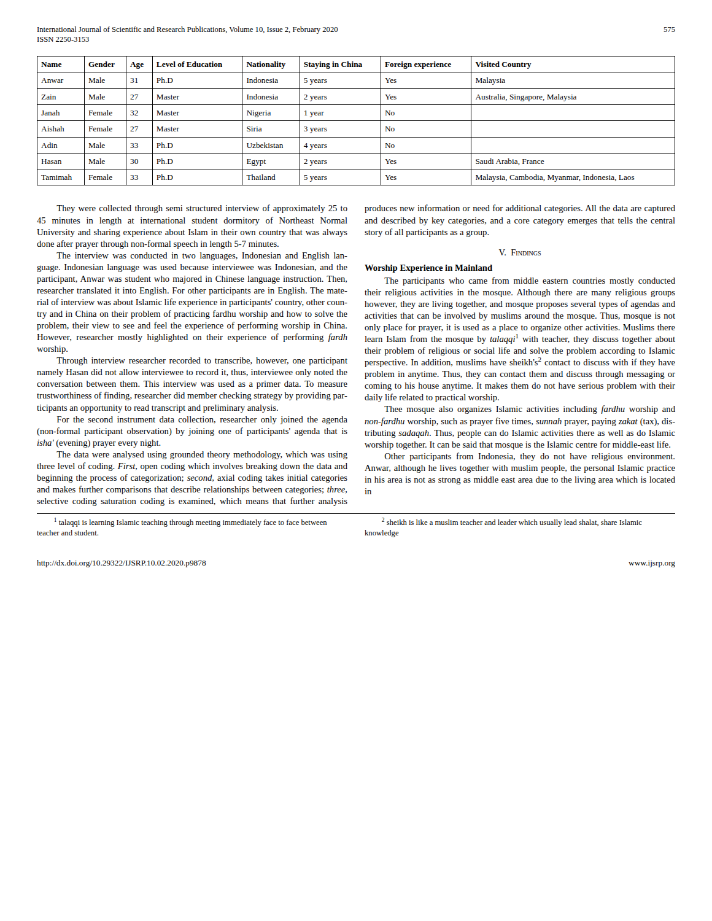International Journal of Scientific and Research Publications, Volume 10, Issue 2, February 2020
ISSN 2250-3153 575
| Name | Gender | Age | Level of Education | Nationality | Staying in China | Foreign experience | Visited Country |
| --- | --- | --- | --- | --- | --- | --- | --- |
| Anwar | Male | 31 | Ph.D | Indonesia | 5 years | Yes | Malaysia |
| Zain | Male | 27 | Master | Indonesia | 2 years | Yes | Australia, Singapore, Malaysia |
| Janah | Female | 32 | Master | Nigeria | 1 year | No | |
| Aishah | Female | 27 | Master | Siria | 3 years | No | |
| Adin | Male | 33 | Ph.D | Uzbekistan | 4 years | No | |
| Hasan | Male | 30 | Ph.D | Egypt | 2 years | Yes | Saudi Arabia, France |
| Tamimah | Female | 33 | Ph.D | Thailand | 5 years | Yes | Malaysia, Cambodia, Myanmar, Indonesia, Laos |
They were collected through semi structured interview of approximately 25 to 45 minutes in length at international student dormitory of Northeast Normal University and sharing experience about Islam in their own country that was always done after prayer through non-formal speech in length 5-7 minutes.
The interview was conducted in two languages, Indonesian and English language. Indonesian language was used because interviewee was Indonesian, and the participant, Anwar was student who majored in Chinese language instruction. Then, researcher translated it into English. For other participants are in English. The material of interview was about Islamic life experience in participants' country, other country and in China on their problem of practicing fardhu worship and how to solve the problem, their view to see and feel the experience of performing worship in China. However, researcher mostly highlighted on their experience of performing fardh worship.
Through interview researcher recorded to transcribe, however, one participant namely Hasan did not allow interviewee to record it, thus, interviewee only noted the conversation between them. This interview was used as a primer data. To measure trustworthiness of finding, researcher did member checking strategy by providing participants an opportunity to read transcript and preliminary analysis.
For the second instrument data collection, researcher only joined the agenda (non-formal participant observation) by joining one of participants' agenda that is isha' (evening) prayer every night.
The data were analysed using grounded theory methodology, which was using three level of coding. First, open coding which involves breaking down the data and beginning the process of categorization; second, axial coding takes initial categories and makes further comparisons that describe relationships between categories; three, selective coding saturation coding is examined, which means that further analysis produces new information or need for additional categories. All the data are captured and described by key categories, and a core category emerges that tells the central story of all participants as a group.
V. Findings
Worship Experience in Mainland
The participants who came from middle eastern countries mostly conducted their religious activities in the mosque. Although there are many religious groups however, they are living together, and mosque proposes several types of agendas and activities that can be involved by muslims around the mosque. Thus, mosque is not only place for prayer, it is used as a place to organize other activities. Muslims there learn Islam from the mosque by talaqqi1 with teacher, they discuss together about their problem of religious or social life and solve the problem according to Islamic perspective. In addition, muslims have sheikh's2 contact to discuss with if they have problem in anytime. Thus, they can contact them and discuss through messaging or coming to his house anytime. It makes them do not have serious problem with their daily life related to practical worship.
Thee mosque also organizes Islamic activities including fardhu worship and non-fardhu worship, such as prayer five times, sunnah prayer, paying zakat (tax), distributing sadaqah. Thus, people can do Islamic activities there as well as do Islamic worship together. It can be said that mosque is the Islamic centre for middle-east life.
Other participants from Indonesia, they do not have religious environment. Anwar, although he lives together with muslim people, the personal Islamic practice in his area is not as strong as middle east area due to the living area which is located in
1 talaqqi is learning Islamic teaching through meeting immediately face to face between teacher and student.
2 sheikh is like a muslim teacher and leader which usually lead shalat, share Islamic knowledge
http://dx.doi.org/10.29322/IJSRP.10.02.2020.p9878 www.ijsrp.org